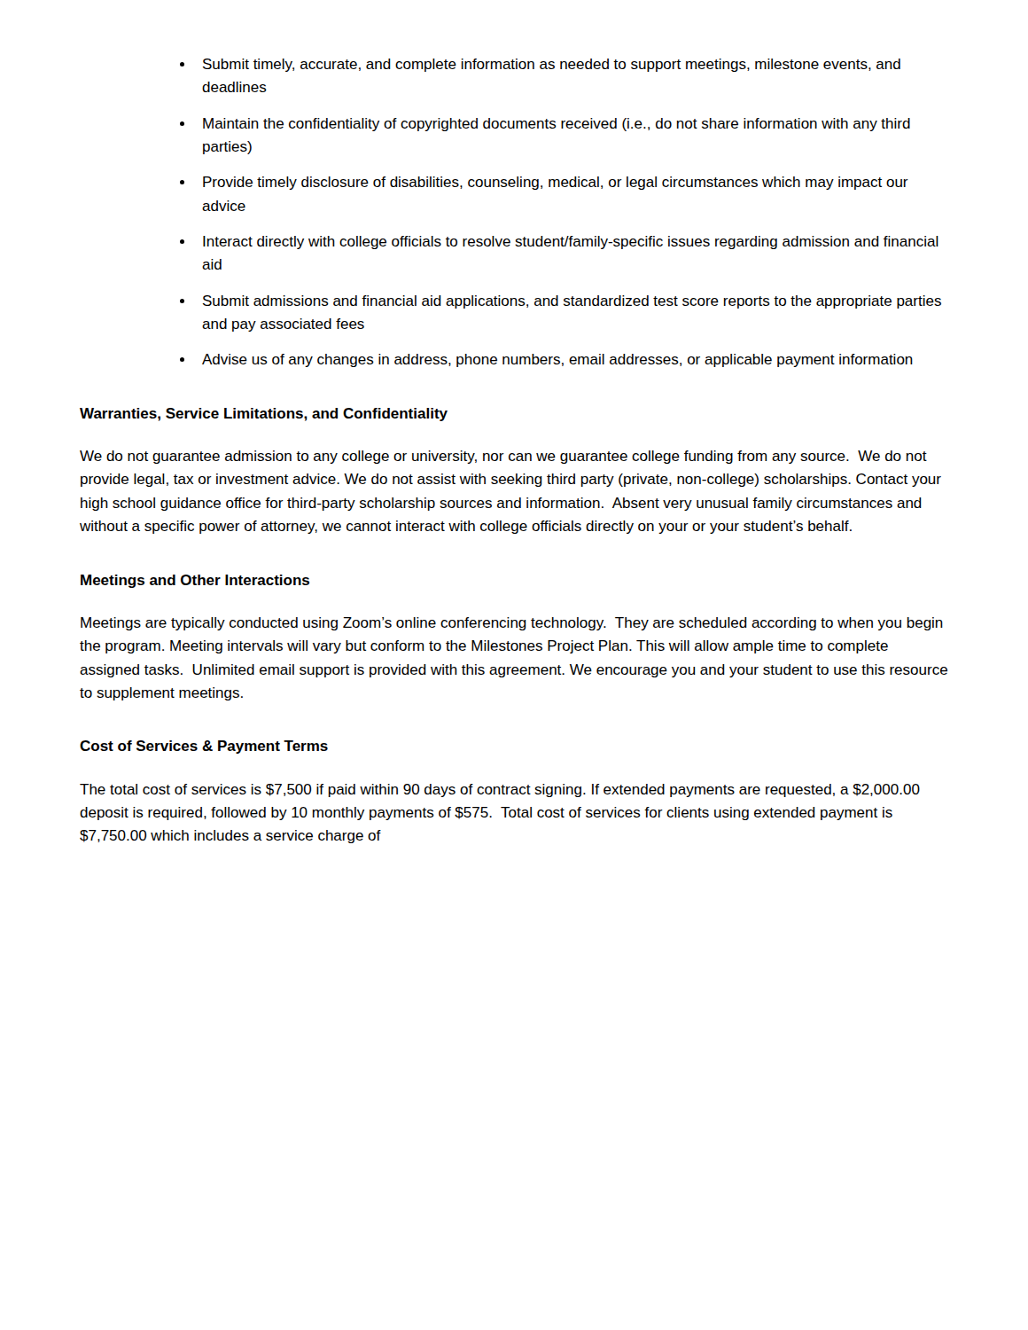Submit timely, accurate, and complete information as needed to support meetings, milestone events, and deadlines
Maintain the confidentiality of copyrighted documents received (i.e., do not share information with any third parties)
Provide timely disclosure of disabilities, counseling, medical, or legal circumstances which may impact our advice
Interact directly with college officials to resolve student/family-specific issues regarding admission and financial aid
Submit admissions and financial aid applications, and standardized test score reports to the appropriate parties and pay associated fees
Advise us of any changes in address, phone numbers, email addresses, or applicable payment information
Warranties, Service Limitations, and Confidentiality
We do not guarantee admission to any college or university, nor can we guarantee college funding from any source. We do not provide legal, tax or investment advice. We do not assist with seeking third party (private, non-college) scholarships. Contact your high school guidance office for third-party scholarship sources and information. Absent very unusual family circumstances and without a specific power of attorney, we cannot interact with college officials directly on your or your student’s behalf.
Meetings and Other Interactions
Meetings are typically conducted using Zoom’s online conferencing technology. They are scheduled according to when you begin the program. Meeting intervals will vary but conform to the Milestones Project Plan. This will allow ample time to complete assigned tasks. Unlimited email support is provided with this agreement. We encourage you and your student to use this resource to supplement meetings.
Cost of Services & Payment Terms
The total cost of services is $7,500 if paid within 90 days of contract signing. If extended payments are requested, a $2,000.00 deposit is required, followed by 10 monthly payments of $575. Total cost of services for clients using extended payment is $7,750.00 which includes a service charge of